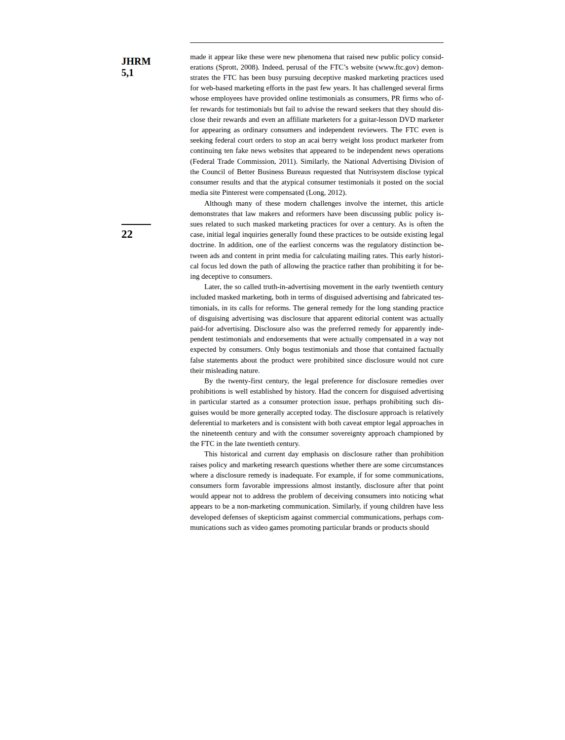JHRM
5,1
made it appear like these were new phenomena that raised new public policy considerations (Sprott, 2008). Indeed, perusal of the FTC’s website (www.ftc.gov) demonstrates the FTC has been busy pursuing deceptive masked marketing practices used for web-based marketing efforts in the past few years. It has challenged several firms whose employees have provided online testimonials as consumers, PR firms who offer rewards for testimonials but fail to advise the reward seekers that they should disclose their rewards and even an affiliate marketers for a guitar-lesson DVD marketer for appearing as ordinary consumers and independent reviewers. The FTC even is seeking federal court orders to stop an acai berry weight loss product marketer from continuing ten fake news websites that appeared to be independent news operations (Federal Trade Commission, 2011). Similarly, the National Advertising Division of the Council of Better Business Bureaus requested that Nutrisystem disclose typical consumer results and that the atypical consumer testimonials it posted on the social media site Pinterest were compensated (Long, 2012).
22
Although many of these modern challenges involve the internet, this article demonstrates that law makers and reformers have been discussing public policy issues related to such masked marketing practices for over a century. As is often the case, initial legal inquiries generally found these practices to be outside existing legal doctrine. In addition, one of the earliest concerns was the regulatory distinction between ads and content in print media for calculating mailing rates. This early historical focus led down the path of allowing the practice rather than prohibiting it for being deceptive to consumers.
Later, the so called truth-in-advertising movement in the early twentieth century included masked marketing, both in terms of disguised advertising and fabricated testimonials, in its calls for reforms. The general remedy for the long standing practice of disguising advertising was disclosure that apparent editorial content was actually paid-for advertising. Disclosure also was the preferred remedy for apparently independent testimonials and endorsements that were actually compensated in a way not expected by consumers. Only bogus testimonials and those that contained factually false statements about the product were prohibited since disclosure would not cure their misleading nature.
By the twenty-first century, the legal preference for disclosure remedies over prohibitions is well established by history. Had the concern for disguised advertising in particular started as a consumer protection issue, perhaps prohibiting such disguises would be more generally accepted today. The disclosure approach is relatively deferential to marketers and is consistent with both caveat emptor legal approaches in the nineteenth century and with the consumer sovereignty approach championed by the FTC in the late twentieth century.
This historical and current day emphasis on disclosure rather than prohibition raises policy and marketing research questions whether there are some circumstances where a disclosure remedy is inadequate. For example, if for some communications, consumers form favorable impressions almost instantly, disclosure after that point would appear not to address the problem of deceiving consumers into noticing what appears to be a non-marketing communication. Similarly, if young children have less developed defenses of skepticism against commercial communications, perhaps communications such as video games promoting particular brands or products should